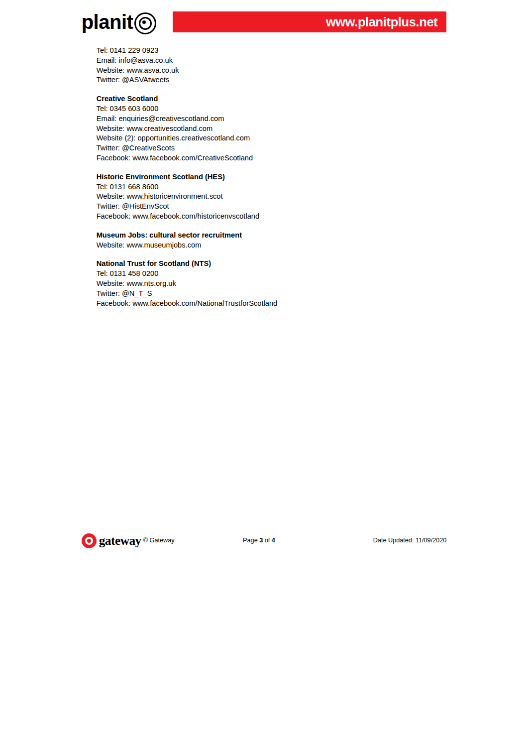planit
www.planitplus.net
Tel: 0141 229 0923
Email: info@asva.co.uk
Website: www.asva.co.uk
Twitter: @ASVAtweets
Creative Scotland
Tel: 0345 603 6000
Email: enquiries@creativescotland.com
Website: www.creativescotland.com
Website (2): opportunities.creativescotland.com
Twitter: @CreativeScots
Facebook: www.facebook.com/CreativeScotland
Historic Environment Scotland (HES)
Tel: 0131 668 8600
Website: www.historicenvironment.scot
Twitter: @HistEnvScot
Facebook: www.facebook.com/historicenvscotland
Museum Jobs: cultural sector recruitment
Website: www.museumjobs.com
National Trust for Scotland (NTS)
Tel: 0131 458 0200
Website: www.nts.org.uk
Twitter: @N_T_S
Facebook: www.facebook.com/NationalTrustforScotland
gateway © Gateway
Page 3 of 4
Date Updated: 11/09/2020